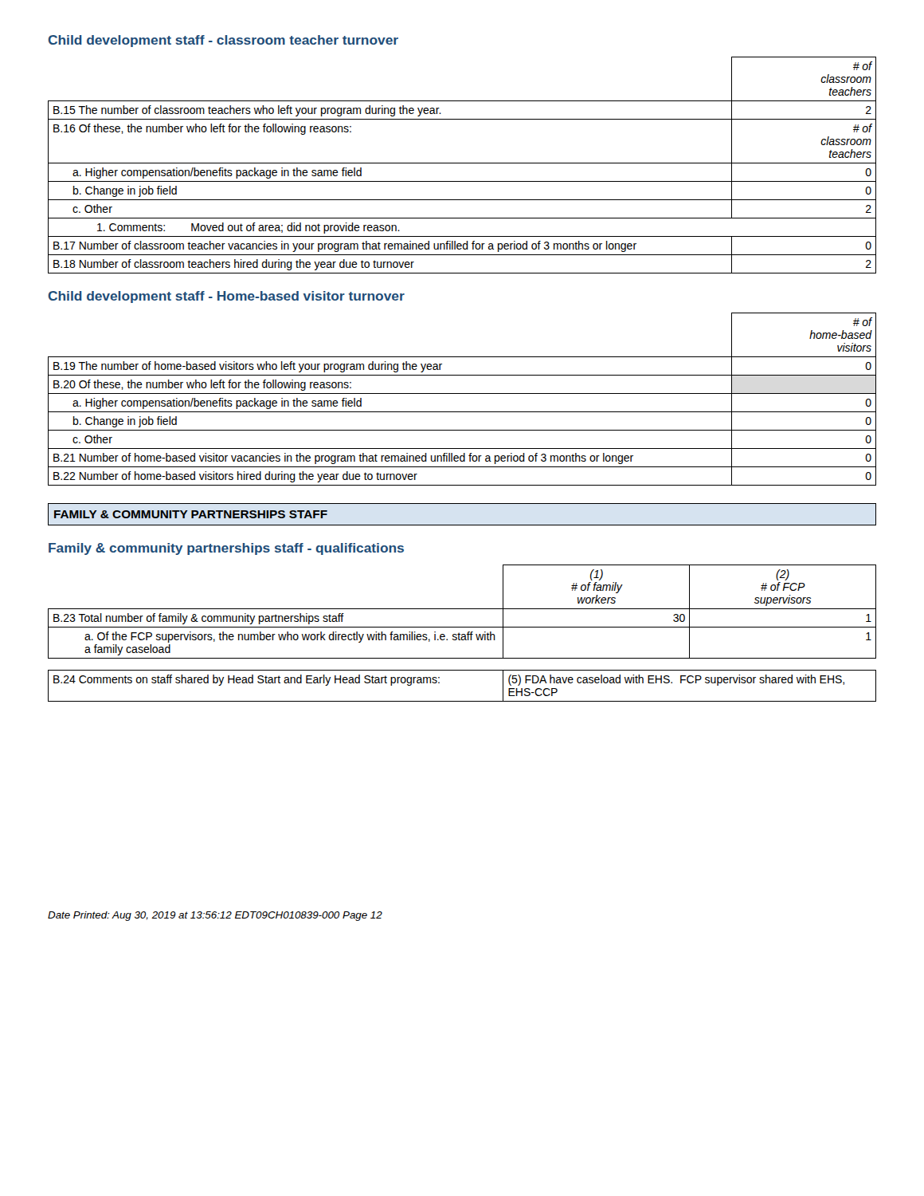Child development staff - classroom teacher turnover
| | # of classroom teachers |
| B.15 The number of classroom teachers who left your program during the year. | 2 |
| B.16 Of these, the number who left for the following reasons: | # of classroom teachers |
| a. Higher compensation/benefits package in the same field | 0 |
| b. Change in job field | 0 |
| c. Other | 2 |
| 1. Comments: Moved out of area; did not provide reason. |
| B.17 Number of classroom teacher vacancies in your program that remained unfilled for a period of 3 months or longer | 0 |
| B.18 Number of classroom teachers hired during the year due to turnover | 2 |
Child development staff - Home-based visitor turnover
| | # of home-based visitors |
| B.19 The number of home-based visitors who left your program during the year | 0 |
| B.20 Of these, the number who left for the following reasons: | |
| a. Higher compensation/benefits package in the same field | 0 |
| b. Change in job field | 0 |
| c. Other | 0 |
| B.21 Number of home-based visitor vacancies in the program that remained unfilled for a period of 3 months or longer | 0 |
| B.22 Number of home-based visitors hired during the year due to turnover | 0 |
FAMILY & COMMUNITY PARTNERSHIPS STAFF
Family & community partnerships staff - qualifications
| | (1) # of family workers | (2) # of FCP supervisors |
| B.23 Total number of family & community partnerships staff | 30 | 1 |
| a. Of the FCP supervisors, the number who work directly with families, i.e. staff with a family caseload | | 1 |
| B.24 Comments on staff shared by Head Start and Early Head Start programs: | (5) FDA have caseload with EHS. FCP supervisor shared with EHS, EHS-CCP |
Date Printed: Aug 30, 2019 at 13:56:12 EDT09CH010839-000 Page 12